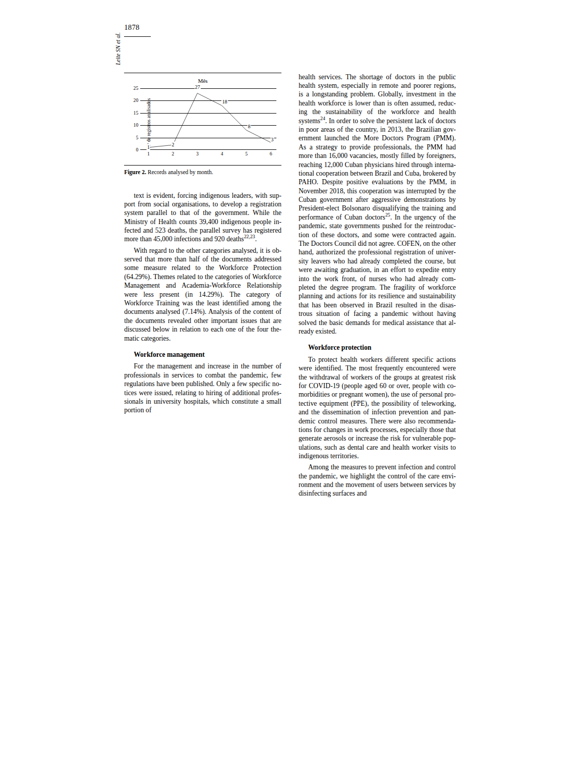1878
Leite SN et al.
Mês
Nº de registros analisados
25
20
15
10
5
0
1
2
27
18
8
3
1
2
3
4
5
6
Figure 2. Records analysed by month.
text is evident, forcing indigenous leaders, with support from social organisations, to develop a registration system parallel to that of the government. While the Ministry of Health counts 39,400 indigenous people infected and 523 deaths, the parallel survey has registered more than 45,000 infections and 920 deaths22,23.
With regard to the other categories analysed, it is observed that more than half of the documents addressed some measure related to the Workforce Protection (64.29%). Themes related to the categories of Workforce Management and Academia-Workforce Relationship were less present (in 14.29%). The category of Workforce Training was the least identified among the documents analysed (7.14%). Analysis of the content of the documents revealed other important issues that are discussed below in relation to each one of the four thematic categories.
Workforce management
For the management and increase in the number of professionals in services to combat the pandemic, few regulations have been published. Only a few specific notices were issued, relating to hiring of additional professionals in university hospitals, which constitute a small portion of
health services. The shortage of doctors in the public health system, especially in remote and poorer regions, is a longstanding problem. Globally, investment in the health workforce is lower than is often assumed, reducing the sustainability of the workforce and health systems24. In order to solve the persistent lack of doctors in poor areas of the country, in 2013, the Brazilian government launched the More Doctors Program (PMM). As a strategy to provide professionals, the PMM had more than 16,000 vacancies, mostly filled by foreigners, reaching 12,000 Cuban physicians hired through international cooperation between Brazil and Cuba, brokered by PAHO. Despite positive evaluations by the PMM, in November 2018, this cooperation was interrupted by the Cuban government after aggressive demonstrations by President-elect Bolsonaro disqualifying the training and performance of Cuban doctors25. In the urgency of the pandemic, state governments pushed for the reintroduction of these doctors, and some were contracted again. The Doctors Council did not agree. COFEN, on the other hand, authorized the professional registration of university leavers who had already completed the course, but were awaiting graduation, in an effort to expedite entry into the work front, of nurses who had already completed the degree program. The fragility of workforce planning and actions for its resilience and sustainability that has been observed in Brazil resulted in the disastrous situation of facing a pandemic without having solved the basic demands for medical assistance that already existed.
Workforce protection
To protect health workers different specific actions were identified. The most frequently encountered were the withdrawal of workers of the groups at greatest risk for COVID-19 (people aged 60 or over, people with comorbidities or pregnant women), the use of personal protective equipment (PPE), the possibility of teleworking, and the dissemination of infection prevention and pandemic control measures. There were also recommendations for changes in work processes, especially those that generate aerosols or increase the risk for vulnerable populations, such as dental care and health worker visits to indigenous territories.
Among the measures to prevent infection and control the pandemic, we highlight the control of the care environment and the movement of users between services by disinfecting surfaces and